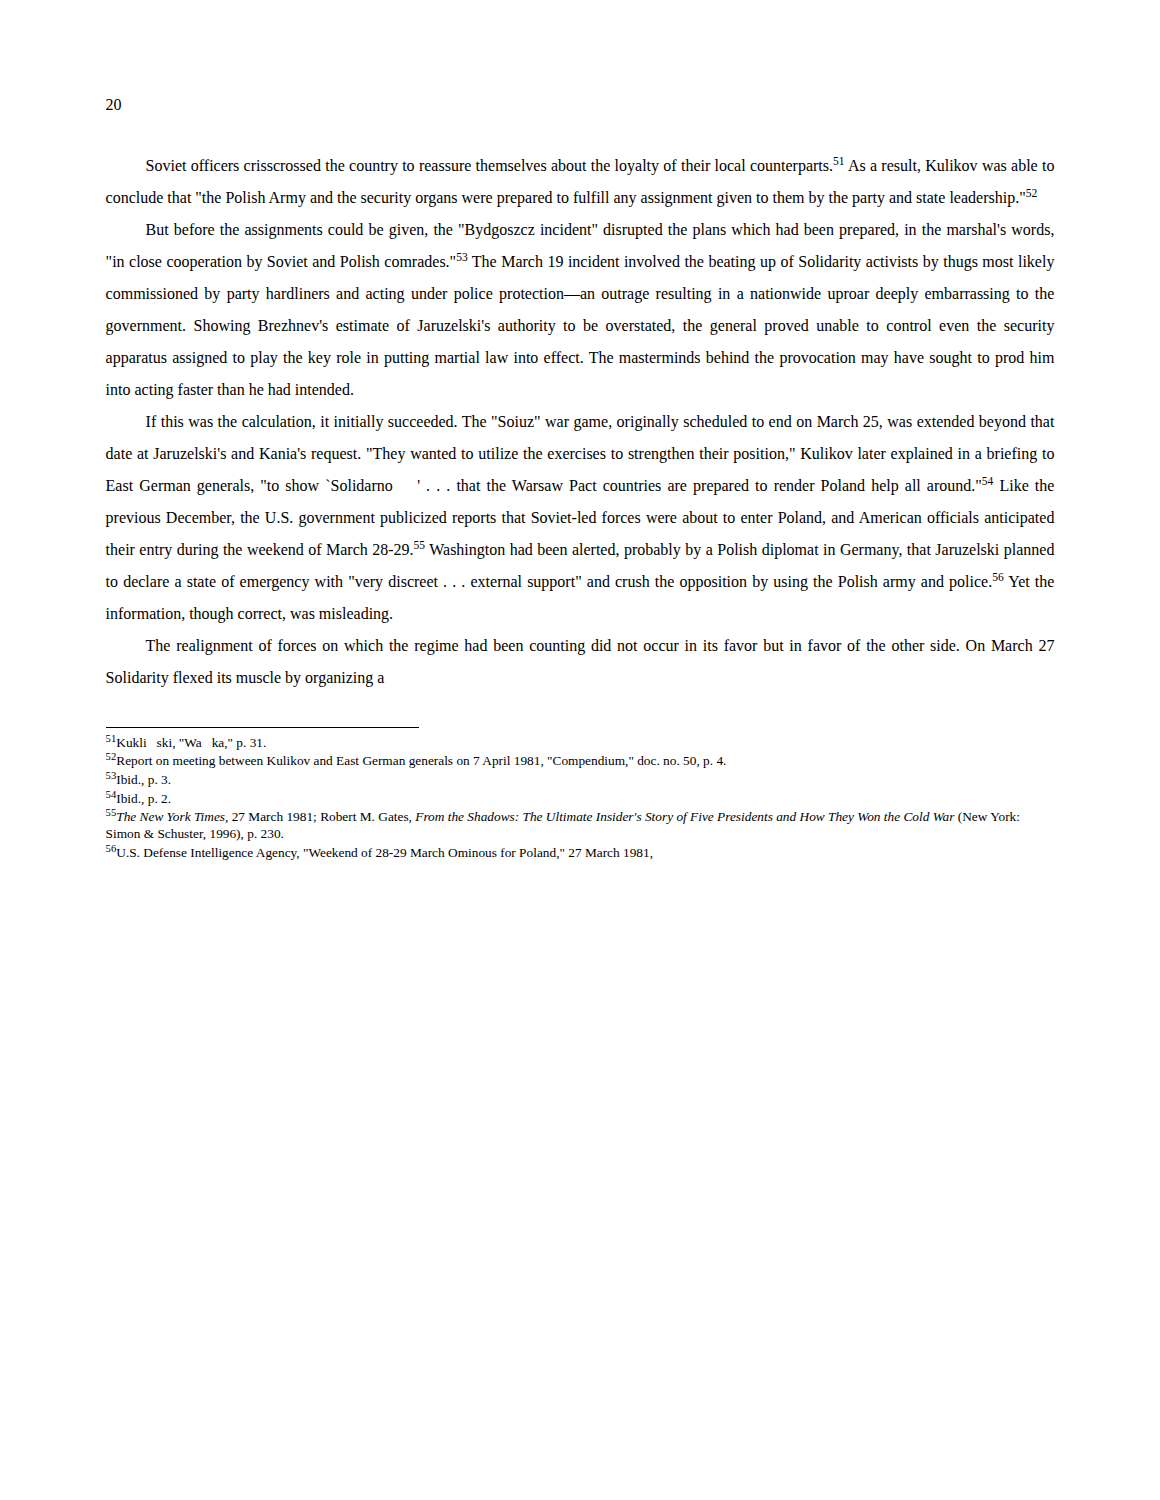20
Soviet officers crisscrossed the country to reassure themselves about the loyalty of their local counterparts.51 As a result, Kulikov was able to conclude that "the Polish Army and the security organs were prepared to fulfill any assignment given to them by the party and state leadership."52
But before the assignments could be given, the "Bydgoszcz incident" disrupted the plans which had been prepared, in the marshal's words, "in close cooperation by Soviet and Polish comrades."53 The March 19 incident involved the beating up of Solidarity activists by thugs most likely commissioned by party hardliners and acting under police protection—an outrage resulting in a nationwide uproar deeply embarrassing to the government. Showing Brezhnev's estimate of Jaruzelski's authority to be overstated, the general proved unable to control even the security apparatus assigned to play the key role in putting martial law into effect. The masterminds behind the provocation may have sought to prod him into acting faster than he had intended.
If this was the calculation, it initially succeeded. The "Soiuz" war game, originally scheduled to end on March 25, was extended beyond that date at Jaruzelski's and Kania's request. "They wanted to utilize the exercises to strengthen their position," Kulikov later explained in a briefing to East German generals, "to show `Solidarno ' . . . that the Warsaw Pact countries are prepared to render Poland help all around."54 Like the previous December, the U.S. government publicized reports that Soviet-led forces were about to enter Poland, and American officials anticipated their entry during the weekend of March 28-29.55 Washington had been alerted, probably by a Polish diplomat in Germany, that Jaruzelski planned to declare a state of emergency with "very discreet . . . external support" and crush the opposition by using the Polish army and police.56 Yet the information, though correct, was misleading.
The realignment of forces on which the regime had been counting did not occur in its favor but in favor of the other side. On March 27 Solidarity flexed its muscle by organizing a
51Kukli ski, "Wa ka," p. 31.
52Report on meeting between Kulikov and East German generals on 7 April 1981, "Compendium," doc. no. 50, p. 4.
53Ibid., p. 3.
54Ibid., p. 2.
55The New York Times, 27 March 1981; Robert M. Gates, From the Shadows: The Ultimate Insider's Story of Five Presidents and How They Won the Cold War (New York: Simon & Schuster, 1996), p. 230.
56U.S. Defense Intelligence Agency, "Weekend of 28-29 March Ominous for Poland," 27 March 1981,